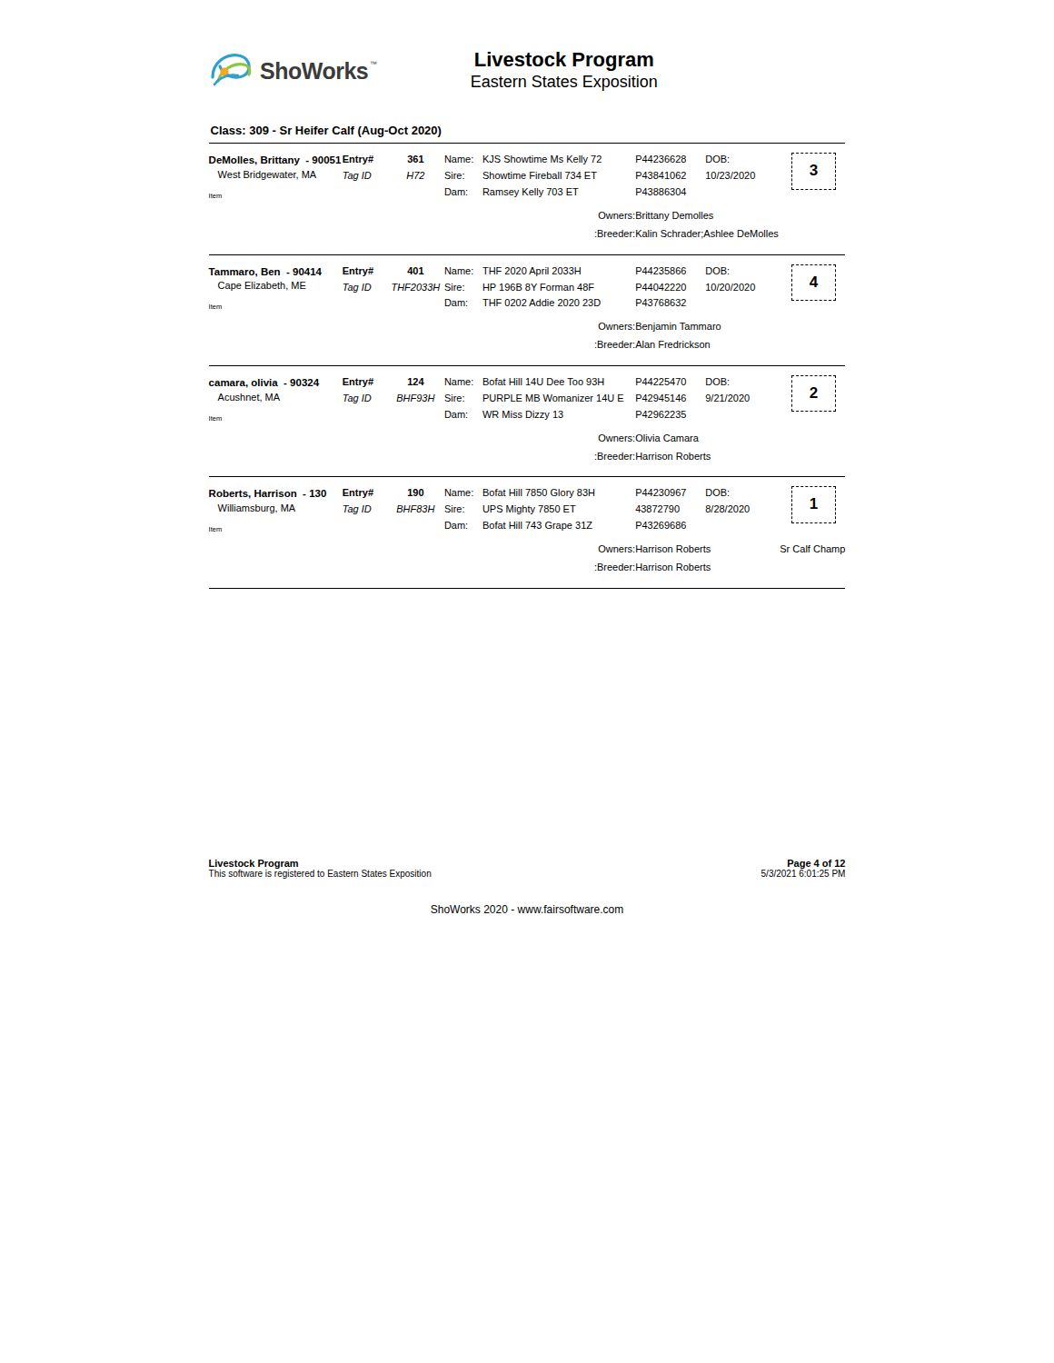ShoWorks™
Livestock Program
Eastern States Exposition
Class: 309 - Sr Heifer Calf (Aug-Oct 2020)
| / DeMolles, Brittany - 90051 West Bridgewater, MA Item / Entry# / 361 / Name: / KJS Showtime Ms Kelly 72 / P44236628 / DOB: / 3 / / Tag ID / H72 / Sire: / Showtime Fireball 734 ET / P43841062 / 10/23/2020 / / / / Dam: / Ramsey Kelly 703 ET / P43886304 / / / / / / Owners: / Brittany Demolles / / / / / :Breeder: / Kalin Schrader;Ashlee DeMolles / |
| / Tammaro, Ben - 90414 Cape Elizabeth, ME Item / Entry# / 401 / Name: / THF 2020 April 2033H / P44235866 / DOB: / 4 / / Tag ID / THF2033H / Sire: / HP 196B 8Y Forman 48F / P44042220 / 10/20/2020 / / / / Dam: / THF 0202 Addie 2020 23D / P43768632 / / / / / / Owners: / Benjamin Tammaro / / / / / :Breeder: / Alan Fredrickson / |
| / camara, olivia - 90324 Acushnet, MA Item / Entry# / 124 / Name: / Bofat Hill 14U Dee Too 93H / P44225470 / DOB: / 2 / / Tag ID / BHF93H / Sire: / PURPLE MB Womanizer 14U E / P42945146 / 9/21/2020 / / / / Dam: / WR Miss Dizzy 13 / P42962235 / / / / / / Owners: / Olivia Camara / / / / / :Breeder: / Harrison Roberts / |
| / Roberts, Harrison - 130 Williamsburg, MA Item / Entry# / 190 / Name: / Bofat Hill 7850 Glory 83H / P44230967 / DOB: / 1 / / Tag ID / BHF83H / Sire: / UPS Mighty 7850 ET / 43872790 / 8/28/2020 / / / / Dam: / Bofat Hill 743 Grape 31Z / P43269686 / / / / / / Owners: / Harrison Roberts / Sr Calf Champ / / / / / :Breeder: / Harrison Roberts / |
Livestock Program
This software is registered to Eastern States Exposition
Page 4 of 12
5/3/2021 6:01:25 PM
ShoWorks 2020 - www.fairsoftware.com